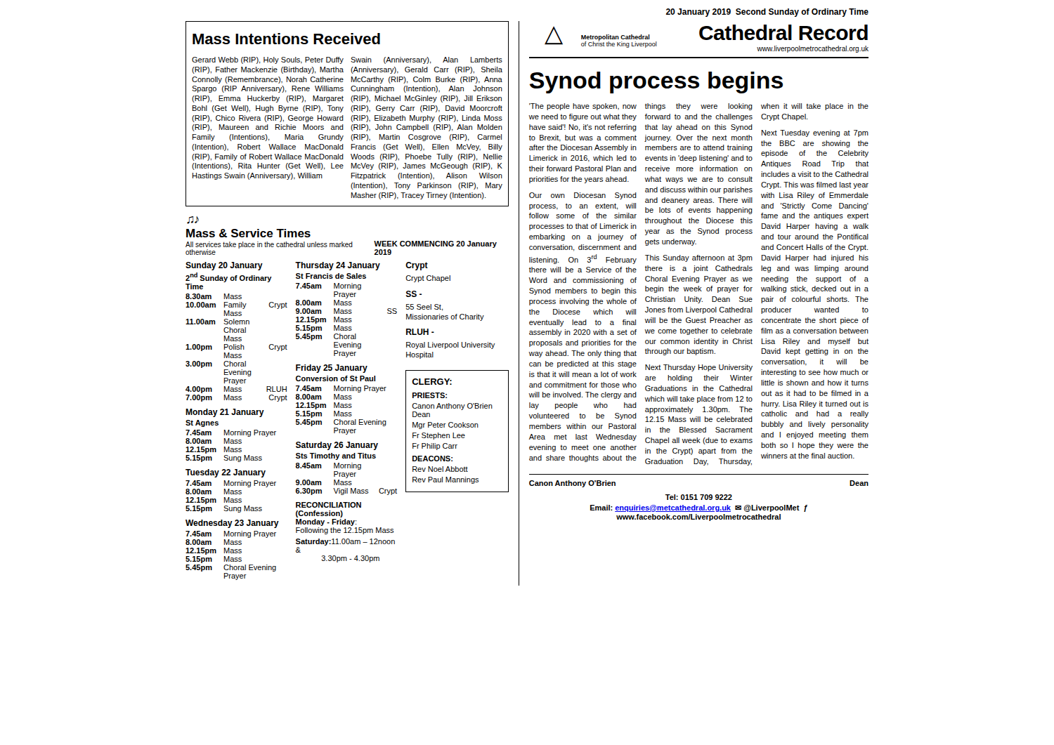20 January 2019 Second Sunday of Ordinary Time
Mass Intentions Received
Gerard Webb (RIP), Holy Souls, Peter Duffy (RIP), Father Mackenzie (Birthday), Martha Connolly (Remembrance), Norah Catherine Spargo (RIP Anniversary), Rene Williams (RIP), Emma Huckerby (RIP), Margaret Bohl (Get Well), Hugh Byrne (RIP), Tony (RIP), Chico Rivera (RIP), George Howard (RIP), Maureen and Richie Moors and Family (Intentions), Maria Grundy (Intention), Robert Wallace MacDonald (RIP), Family of Robert Wallace MacDonald (Intentions), Rita Hunter (Get Well), Lee Hastings Swain (Anniversary), William
Swain (Anniversary), Alan Lamberts (Anniversary), Gerald Carr (RIP), Sheila McCarthy (RIP), Colm Burke (RIP), Anna Cunningham (Intention), Alan Johnson (RIP), Michael McGinley (RIP), Jill Erikson (RIP), Gerry Carr (RIP), David Moorcroft (RIP), Elizabeth Murphy (RIP), Linda Moss (RIP), John Campbell (RIP), Alan Molden (RIP), Martin Cosgrove (RIP), Carmel Francis (Get Well), Ellen McVey, Billy Woods (RIP), Phoebe Tully (RIP), Nellie McVey (RIP), James McGeough (RIP), K Fitzpatrick (Intention), Alison Wilson (Intention), Tony Parkinson (RIP), Mary Masher (RIP), Tracey Tirney (Intention).
♫♪
Mass & Service Times
All services take place in the cathedral unless marked otherwise
WEEK COMMENCING 20 January 2019
Sunday 20 January
2nd Sunday of Ordinary Time
| 8.30am | Mass | |
| 10.00am | Family Mass | Crypt |
| 11.00am | Solemn Choral Mass | |
| 1.00pm | Polish Mass | Crypt |
| 3.00pm | Choral Evening Prayer | |
| 4.00pm | Mass | RLUH |
| 7.00pm | Mass | Crypt |
Monday 21 January
St Agnes
| 7.45am | Morning Prayer |
| 8.00am | Mass |
| 12.15pm | Mass |
| 5.15pm | Sung Mass |
Tuesday 22 January
| 7.45am | Morning Prayer |
| 8.00am | Mass |
| 12.15pm | Mass |
| 5.15pm | Sung Mass |
Wednesday 23 January
| 7.45am | Morning Prayer |
| 8.00am | Mass |
| 12.15pm | Mass |
| 5.15pm | Mass |
| 5.45pm | Choral Evening Prayer |
Thursday 24 January
St Francis de Sales
| 7.45am | Morning Prayer | |
| 8.00am | Mass | |
| 9.00am | Mass | SS |
| 12.15pm | Mass | |
| 5.15pm | Mass | |
| 5.45pm | Choral Evening Prayer | |
Friday 25 January
Conversion of St Paul
| 7.45am | Morning Prayer |
| 8.00am | Mass |
| 12.15pm | Mass |
| 5.15pm | Mass |
| 5.45pm | Choral Evening Prayer |
Saturday 26 January
Sts Timothy and Titus
| 8.45am | Morning Prayer | |
| 9.00am | Mass | |
| 6.30pm | Vigil Mass | Crypt |
RECONCILIATION (Confession)
Monday - Friday:
Following the 12.15pm Mass
Saturday: 11.00am – 12noon &
3.30pm - 4.30pm
Crypt
Crypt Chapel
SS -
55 Seel St,
Missionaries of Charity
RLUH -
Royal Liverpool University Hospital
CLERGY:
PRIESTS:
Canon Anthony O'Brien Dean
Mgr Peter Cookson
Fr Stephen Lee
Fr Philip Carr
DEACONS:
Rev Noel Abbott
Rev Paul Mannings
△
Metropolitan Cathedral
of Christ the King Liverpool
Cathedral Record
www.liverpoolmetrocathedral.org.uk
Synod process begins
'The people have spoken, now we need to figure out what they have said'! No, it's not referring to Brexit, but was a comment after the Diocesan Assembly in Limerick in 2016, which led to their forward Pastoral Plan and priorities for the years ahead.
Our own Diocesan Synod process, to an extent, will follow some of the similar processes to that of Limerick in embarking on a journey of conversation, discernment and listening. On 3rd February there will be a Service of the Word and commissioning of Synod members to begin this process involving the whole of the Diocese which will eventually lead to a final assembly in 2020 with a set of proposals and priorities for the way ahead. The only thing that can be predicted at this stage is that it will mean a lot of work and commitment for those who will be involved. The clergy and lay people who had volunteered to be Synod members within our Pastoral Area met last Wednesday evening to meet one another and share thoughts about the things they were looking forward to and the challenges that lay ahead on this Synod journey. Over the next month members are to attend training events in 'deep listening' and to receive more information on what ways we are to consult and discuss within our parishes and deanery areas. There will be lots of events happening throughout the Diocese this year as the Synod process gets underway.
This Sunday afternoon at 3pm there is a joint Cathedrals Choral Evening Prayer as we begin the week of prayer for Christian Unity. Dean Sue Jones from Liverpool Cathedral will be the Guest Preacher as we come together to celebrate our common identity in Christ through our baptism.
Next Thursday Hope University are holding their Winter Graduations in the Cathedral which will take place from 12 to approximately 1.30pm. The 12.15 Mass will be celebrated in the Blessed Sacrament Chapel all week (due to exams in the Crypt) apart from the Graduation Day, Thursday, when it will take place in the Crypt Chapel.
Next Tuesday evening at 7pm the BBC are showing the episode of the Celebrity Antiques Road Trip that includes a visit to the Cathedral Crypt. This was filmed last year with Lisa Riley of Emmerdale and 'Strictly Come Dancing' fame and the antiques expert David Harper having a walk and tour around the Pontifical and Concert Halls of the Crypt. David Harper had injured his leg and was limping around needing the support of a walking stick, decked out in a pair of colourful shorts. The producer wanted to concentrate the short piece of film as a conversation between Lisa Riley and myself but David kept getting in on the conversation, it will be interesting to see how much or little is shown and how it turns out as it had to be filmed in a hurry. Lisa Riley it turned out is catholic and had a really bubbly and lively personality and I enjoyed meeting them both so I hope they were the winners at the final auction.
Canon Anthony O'Brien Dean
Tel: 0151 709 9222
Email: enquiries@metcathedral.org.uk ✉ @LiverpoolMet ƒ www.facebook.com/Liverpoolmetrocathedral